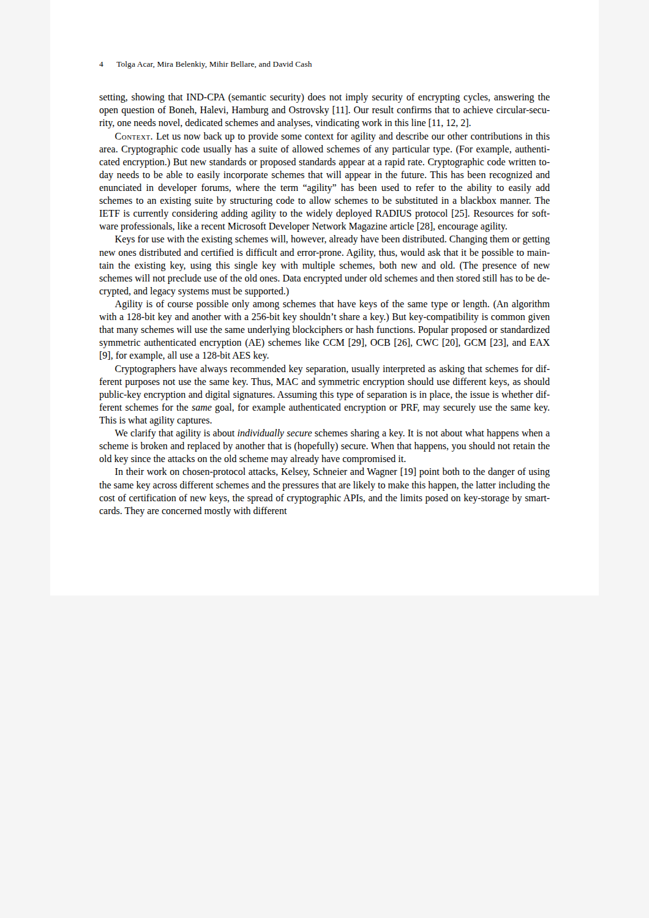4 Tolga Acar, Mira Belenkiy, Mihir Bellare, and David Cash
setting, showing that IND-CPA (semantic security) does not imply security of encrypting cycles, answering the open question of Boneh, Halevi, Hamburg and Ostrovsky [11]. Our result confirms that to achieve circular-security, one needs novel, dedicated schemes and analyses, vindicating work in this line [11, 12, 2].
Context. Let us now back up to provide some context for agility and describe our other contributions in this area. Cryptographic code usually has a suite of allowed schemes of any particular type. (For example, authenticated encryption.) But new standards or proposed standards appear at a rapid rate. Cryptographic code written today needs to be able to easily incorporate schemes that will appear in the future. This has been recognized and enunciated in developer forums, where the term “agility” has been used to refer to the ability to easily add schemes to an existing suite by structuring code to allow schemes to be substituted in a blackbox manner. The IETF is currently considering adding agility to the widely deployed RADIUS protocol [25]. Resources for software professionals, like a recent Microsoft Developer Network Magazine article [28], encourage agility.
Keys for use with the existing schemes will, however, already have been distributed. Changing them or getting new ones distributed and certified is difficult and error-prone. Agility, thus, would ask that it be possible to maintain the existing key, using this single key with multiple schemes, both new and old. (The presence of new schemes will not preclude use of the old ones. Data encrypted under old schemes and then stored still has to be decrypted, and legacy systems must be supported.)
Agility is of course possible only among schemes that have keys of the same type or length. (An algorithm with a 128-bit key and another with a 256-bit key shouldn’t share a key.) But key-compatibility is common given that many schemes will use the same underlying blockciphers or hash functions. Popular proposed or standardized symmetric authenticated encryption (AE) schemes like CCM [29], OCB [26], CWC [20], GCM [23], and EAX [9], for example, all use a 128-bit AES key.
Cryptographers have always recommended key separation, usually interpreted as asking that schemes for different purposes not use the same key. Thus, MAC and symmetric encryption should use different keys, as should public-key encryption and digital signatures. Assuming this type of separation is in place, the issue is whether different schemes for the same goal, for example authenticated encryption or PRF, may securely use the same key. This is what agility captures.
We clarify that agility is about individually secure schemes sharing a key. It is not about what happens when a scheme is broken and replaced by another that is (hopefully) secure. When that happens, you should not retain the old key since the attacks on the old scheme may already have compromised it.
In their work on chosen-protocol attacks, Kelsey, Schneier and Wagner [19] point both to the danger of using the same key across different schemes and the pressures that are likely to make this happen, the latter including the cost of certification of new keys, the spread of cryptographic APIs, and the limits posed on key-storage by smartcards. They are concerned mostly with different